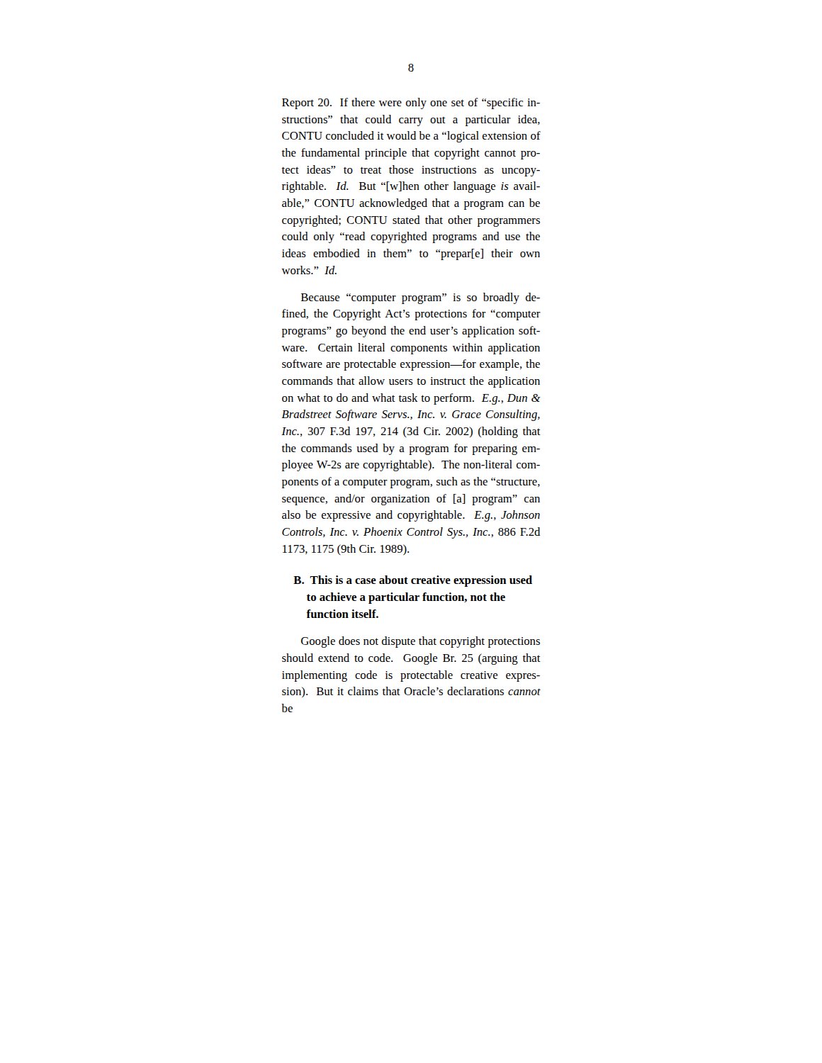8
Report 20. If there were only one set of “specific instructions” that could carry out a particular idea, CONTU concluded it would be a “logical extension of the fundamental principle that copyright cannot protect ideas” to treat those instructions as uncopyrightable. Id. But “[w]hen other language is available,” CONTU acknowledged that a program can be copyrighted; CONTU stated that other programmers could only “read copyrighted programs and use the ideas embodied in them” to “prepar[e] their own works.” Id.
Because “computer program” is so broadly defined, the Copyright Act’s protections for “computer programs” go beyond the end user’s application software. Certain literal components within application software are protectable expression—for example, the commands that allow users to instruct the application on what to do and what task to perform. E.g., Dun & Bradstreet Software Servs., Inc. v. Grace Consulting, Inc., 307 F.3d 197, 214 (3d Cir. 2002) (holding that the commands used by a program for preparing employee W-2s are copyrightable). The non-literal components of a computer program, such as the “structure, sequence, and/or organization of [a] program” can also be expressive and copyrightable. E.g., Johnson Controls, Inc. v. Phoenix Control Sys., Inc., 886 F.2d 1173, 1175 (9th Cir. 1989).
B. This is a case about creative expression used to achieve a particular function, not the function itself.
Google does not dispute that copyright protections should extend to code. Google Br. 25 (arguing that implementing code is protectable creative expression). But it claims that Oracle’s declarations cannot be